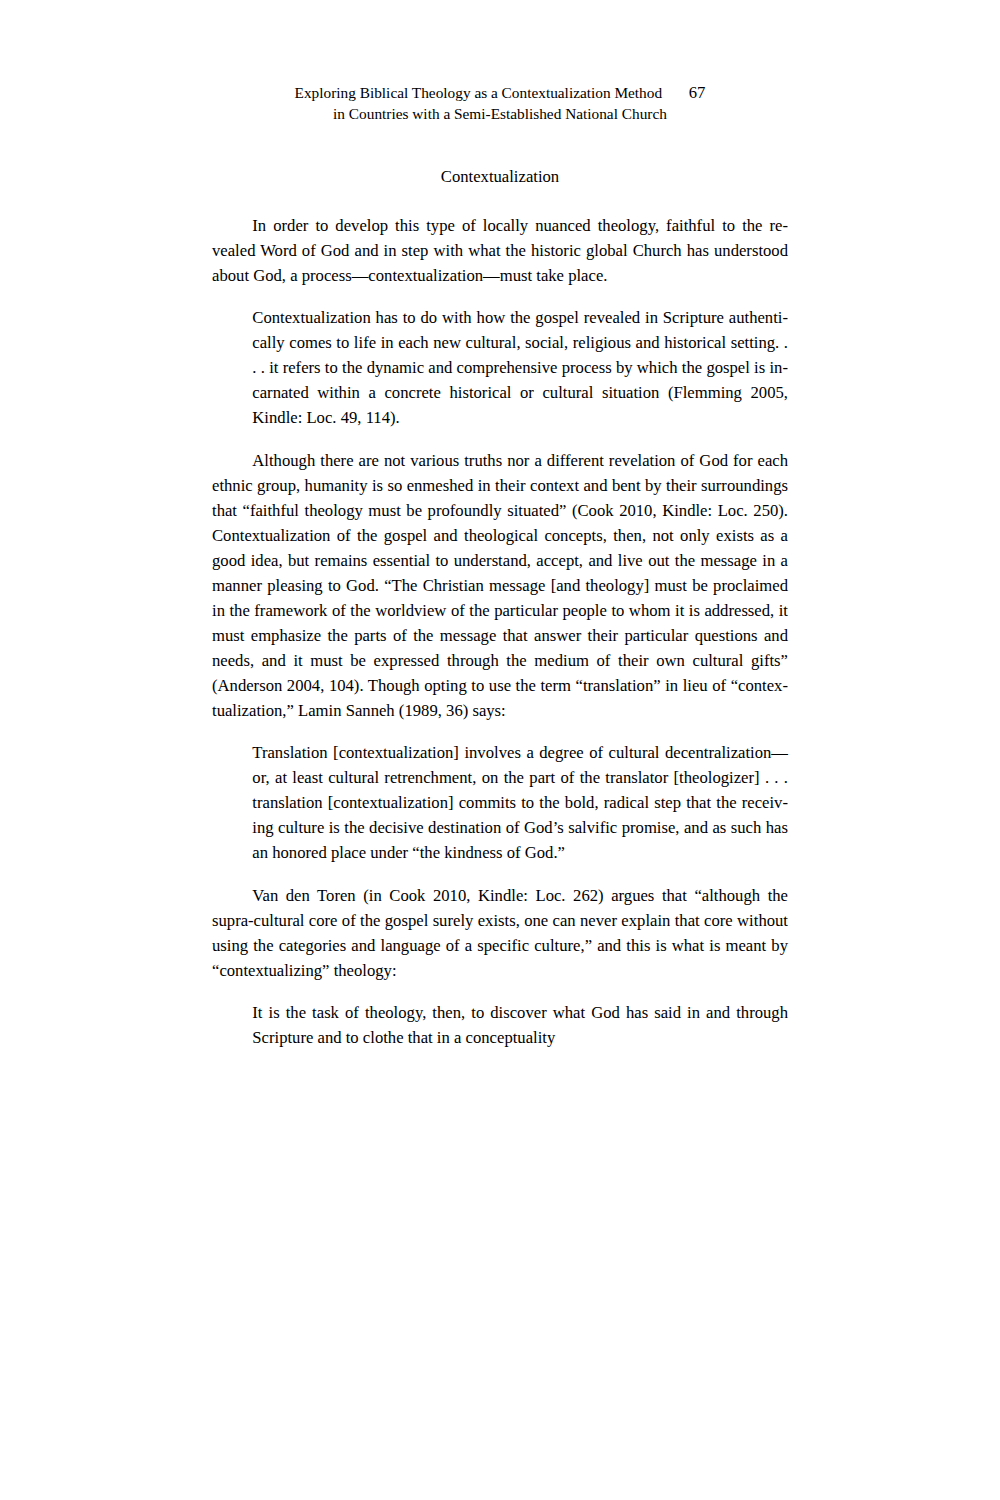Exploring Biblical Theology as a Contextualization Method67 in Countries with a Semi-Established National Church
Contextualization
In order to develop this type of locally nuanced theology, faithful to the revealed Word of God and in step with what the historic global Church has understood about God, a process—contextualization—must take place.
Contextualization has to do with how the gospel revealed in Scripture authentically comes to life in each new cultural, social, religious and historical setting. . . . it refers to the dynamic and comprehensive process by which the gospel is incarnated within a concrete historical or cultural situation (Flemming 2005, Kindle: Loc. 49, 114).
Although there are not various truths nor a different revelation of God for each ethnic group, humanity is so enmeshed in their context and bent by their surroundings that “faithful theology must be profoundly situated” (Cook 2010, Kindle: Loc. 250). Contextualization of the gospel and theological concepts, then, not only exists as a good idea, but remains essential to understand, accept, and live out the message in a manner pleasing to God. “The Christian message [and theology] must be proclaimed in the framework of the worldview of the particular people to whom it is addressed, it must emphasize the parts of the message that answer their particular questions and needs, and it must be expressed through the medium of their own cultural gifts” (Anderson 2004, 104). Though opting to use the term “translation” in lieu of “contextualization,” Lamin Sanneh (1989, 36) says:
Translation [contextualization] involves a degree of cultural decentralization—or, at least cultural retrenchment, on the part of the translator [theologizer] . . . translation [contextualization] commits to the bold, radical step that the receiving culture is the decisive destination of God’s salvific promise, and as such has an honored place under “the kindness of God.”
Van den Toren (in Cook 2010, Kindle: Loc. 262) argues that “although the supra-cultural core of the gospel surely exists, one can never explain that core without using the categories and language of a specific culture,” and this is what is meant by “contextualizing” theology:
It is the task of theology, then, to discover what God has said in and through Scripture and to clothe that in a conceptuality